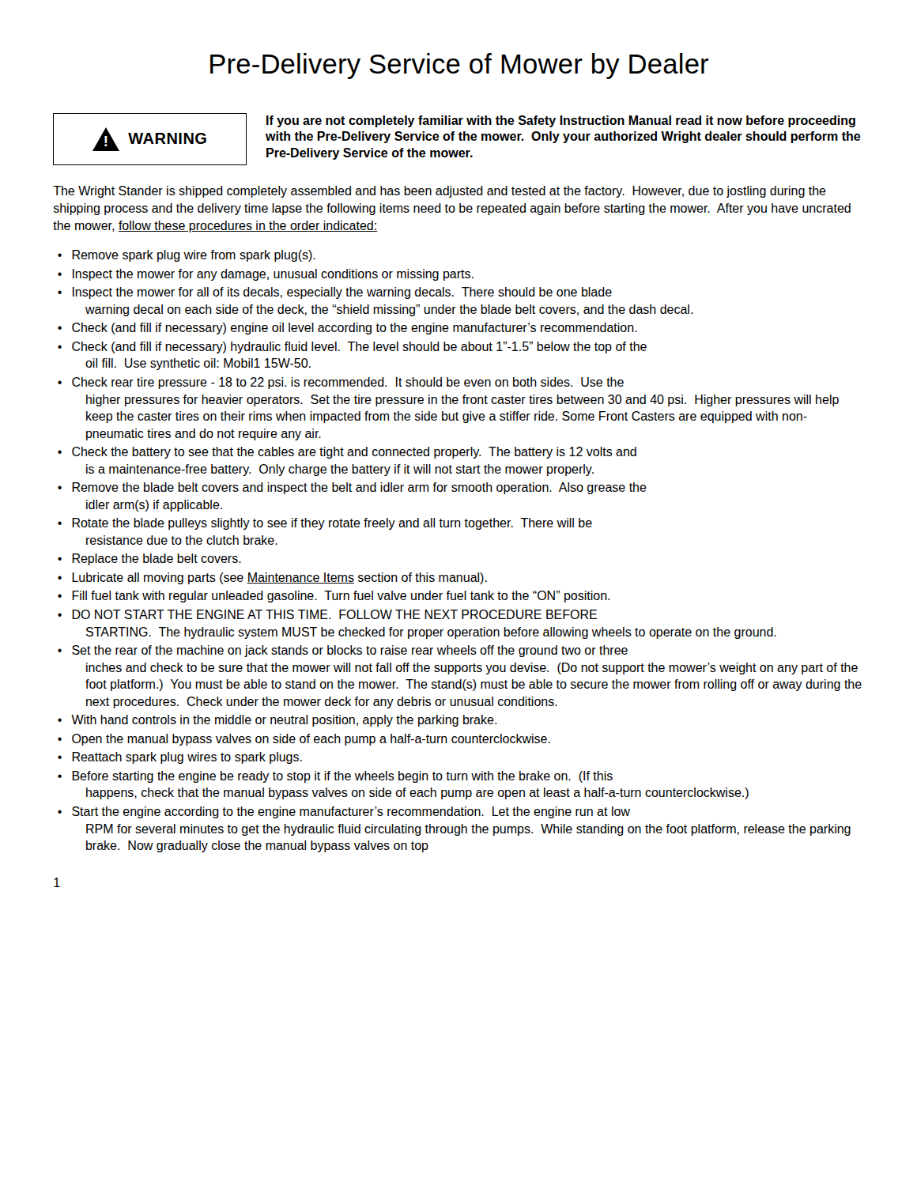Pre-Delivery Service of Mower by Dealer
WARNING
If you are not completely familiar with the Safety Instruction Manual read it now before proceeding with the Pre-Delivery Service of the mower. Only your authorized Wright dealer should perform the Pre-Delivery Service of the mower.
The Wright Stander is shipped completely assembled and has been adjusted and tested at the factory. However, due to jostling during the shipping process and the delivery time lapse the following items need to be repeated again before starting the mower. After you have uncrated the mower, follow these procedures in the order indicated:
Remove spark plug wire from spark plug(s).
Inspect the mower for any damage, unusual conditions or missing parts.
Inspect the mower for all of its decals, especially the warning decals. There should be one blade warning decal on each side of the deck, the “shield missing” under the blade belt covers, and the dash decal.
Check (and fill if necessary) engine oil level according to the engine manufacturer’s recommendation.
Check (and fill if necessary) hydraulic fluid level. The level should be about 1”-1.5” below the top of the oil fill. Use synthetic oil: Mobil1 15W-50.
Check rear tire pressure - 18 to 22 psi. is recommended. It should be even on both sides. Use the higher pressures for heavier operators. Set the tire pressure in the front caster tires between 30 and 40 psi. Higher pressures will help keep the caster tires on their rims when impacted from the side but give a stiffer ride. Some Front Casters are equipped with non-pneumatic tires and do not require any air.
Check the battery to see that the cables are tight and connected properly. The battery is 12 volts and is a maintenance-free battery. Only charge the battery if it will not start the mower properly.
Remove the blade belt covers and inspect the belt and idler arm for smooth operation. Also grease the idler arm(s) if applicable.
Rotate the blade pulleys slightly to see if they rotate freely and all turn together. There will be resistance due to the clutch brake.
Replace the blade belt covers.
Lubricate all moving parts (see Maintenance Items section of this manual).
Fill fuel tank with regular unleaded gasoline. Turn fuel valve under fuel tank to the “ON” position.
DO NOT START THE ENGINE AT THIS TIME. FOLLOW THE NEXT PROCEDURE BEFORE STARTING. The hydraulic system MUST be checked for proper operation before allowing wheels to operate on the ground.
Set the rear of the machine on jack stands or blocks to raise rear wheels off the ground two or three inches and check to be sure that the mower will not fall off the supports you devise. (Do not support the mower’s weight on any part of the foot platform.) You must be able to stand on the mower. The stand(s) must be able to secure the mower from rolling off or away during the next procedures. Check under the mower deck for any debris or unusual conditions.
With hand controls in the middle or neutral position, apply the parking brake.
Open the manual bypass valves on side of each pump a half-a-turn counterclockwise.
Reattach spark plug wires to spark plugs.
Before starting the engine be ready to stop it if the wheels begin to turn with the brake on. (If this happens, check that the manual bypass valves on side of each pump are open at least a half-a-turn counterclockwise.)
Start the engine according to the engine manufacturer’s recommendation. Let the engine run at low RPM for several minutes to get the hydraulic fluid circulating through the pumps. While standing on the foot platform, release the parking brake. Now gradually close the manual bypass valves on top
1